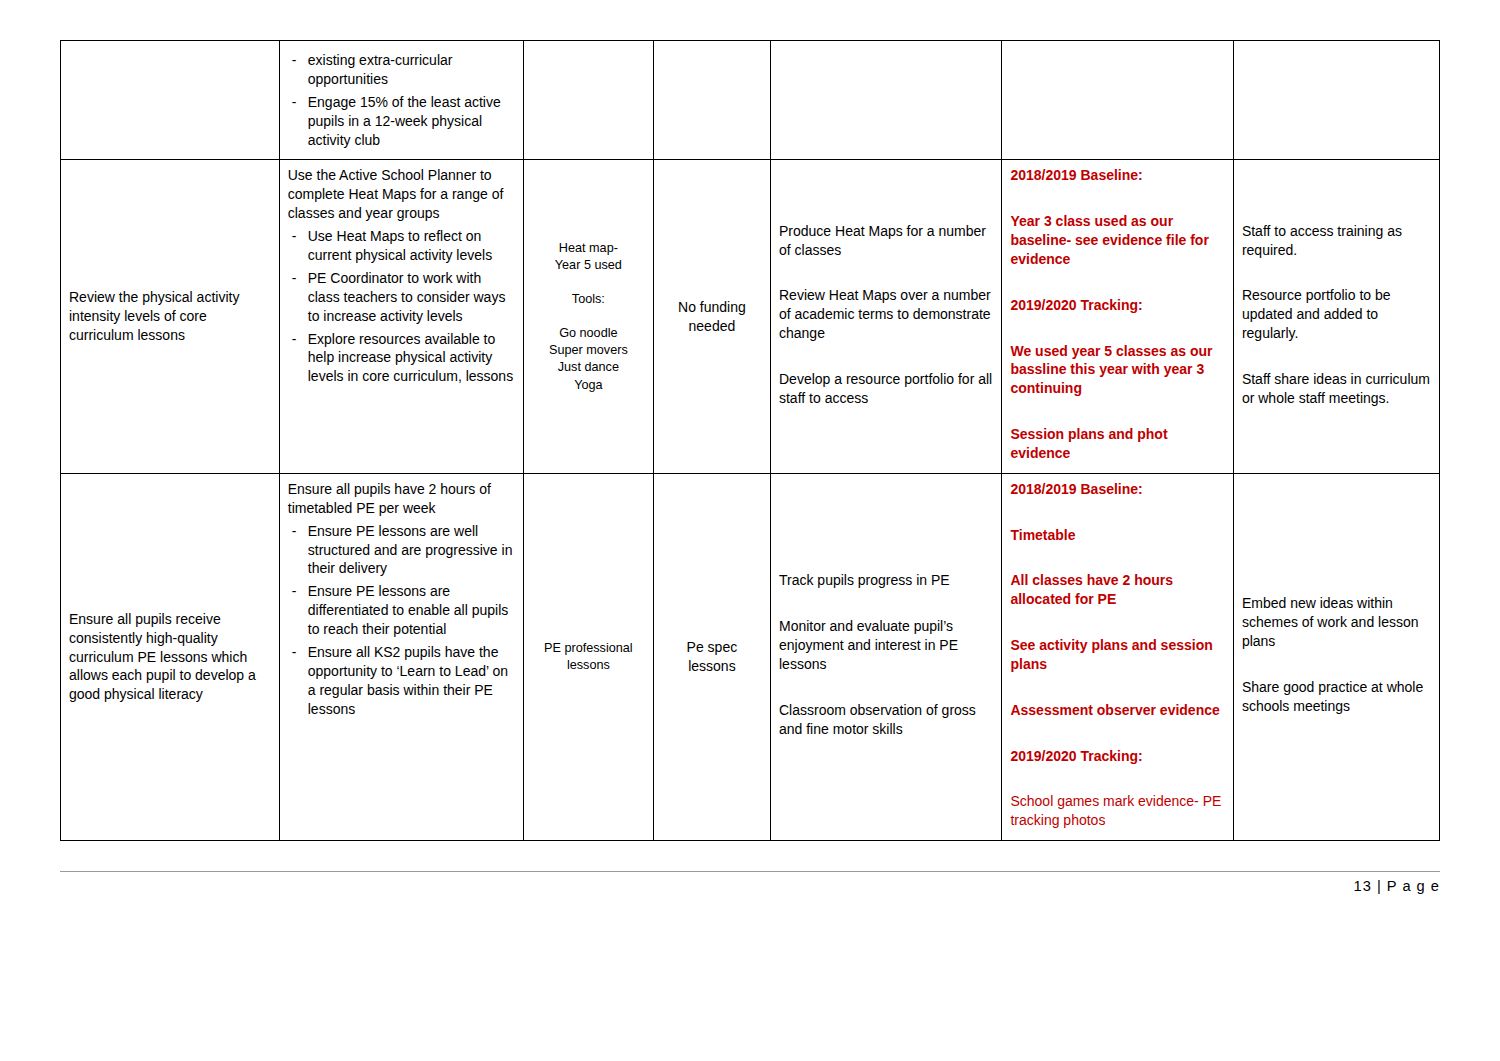| | existing extra-curricular opportunities Engage 15% of the least active pupils in a 12-week physical activity club | | | | | |
| Review the physical activity intensity levels of core curriculum lessons | Use the Active School Planner to complete Heat Maps for a range of classes and year groups Use Heat Maps to reflect on current physical activity levels PE Coordinator to work with class teachers to consider ways to increase activity levels Explore resources available to help increase physical activity levels in core curriculum, lessons | Heat map- Year 5 used Tools: Go noodle Super movers Just dance Yoga | No funding needed | Produce Heat Maps for a number of classes Review Heat Maps over a number of academic terms to demonstrate change Develop a resource portfolio for all staff to access | 2018/2019 Baseline: Year 3 class used as our baseline- see evidence file for evidence 2019/2020 Tracking: We used year 5 classes as our bassline this year with year 3 continuing Session plans and phot evidence | Staff to access training as required. Resource portfolio to be updated and added to regularly. Staff share ideas in curriculum or whole staff meetings. |
| Ensure all pupils receive consistently high-quality curriculum PE lessons which allows each pupil to develop a good physical literacy | Ensure all pupils have 2 hours of timetabled PE per week Ensure PE lessons are well structured and are progressive in their delivery Ensure PE lessons are differentiated to enable all pupils to reach their potential Ensure all KS2 pupils have the opportunity to ‘Learn to Lead’ on a regular basis within their PE lessons | PE professional lessons | Pe spec lessons | Track pupils progress in PE Monitor and evaluate pupil’s enjoyment and interest in PE lessons Classroom observation of gross and fine motor skills | 2018/2019 Baseline: Timetable All classes have 2 hours allocated for PE See activity plans and session plans Assessment observer evidence 2019/2020 Tracking: School games mark evidence- PE tracking photos | Embed new ideas within schemes of work and lesson plans Share good practice at whole schools meetings |
13 | P a g e